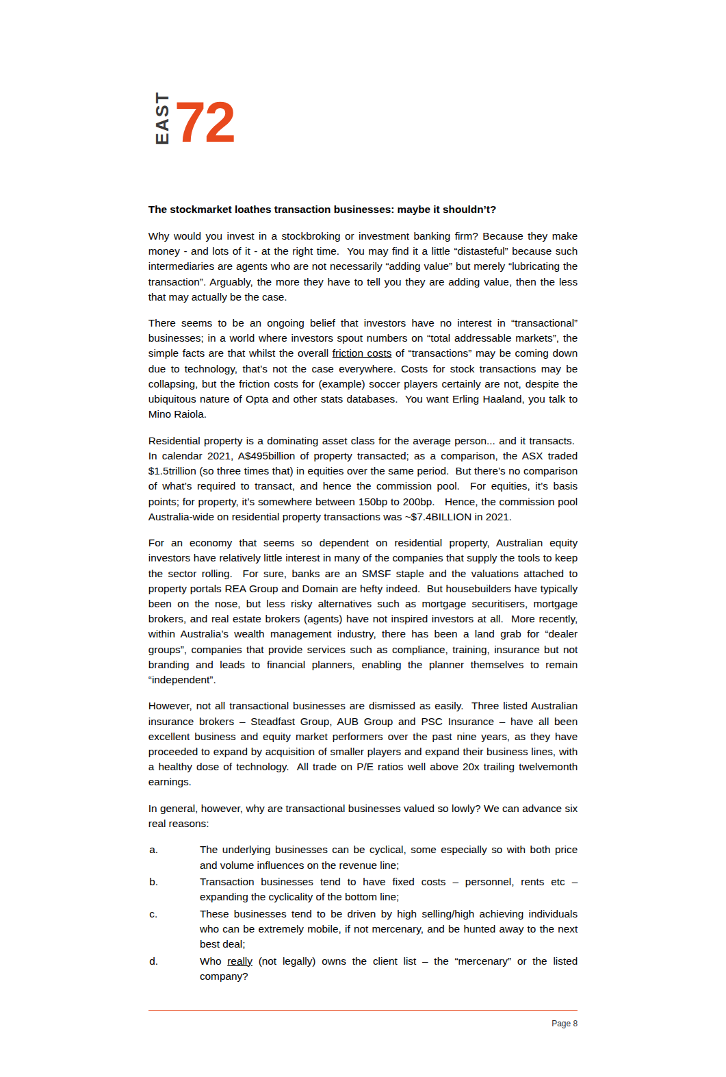EAST 72
The stockmarket loathes transaction businesses: maybe it shouldn’t?
Why would you invest in a stockbroking or investment banking firm? Because they make money - and lots of it - at the right time. You may find it a little “distasteful” because such intermediaries are agents who are not necessarily “adding value” but merely “lubricating the transaction”. Arguably, the more they have to tell you they are adding value, then the less that may actually be the case.
There seems to be an ongoing belief that investors have no interest in “transactional” businesses; in a world where investors spout numbers on “total addressable markets”, the simple facts are that whilst the overall friction costs of “transactions” may be coming down due to technology, that’s not the case everywhere. Costs for stock transactions may be collapsing, but the friction costs for (example) soccer players certainly are not, despite the ubiquitous nature of Opta and other stats databases. You want Erling Haaland, you talk to Mino Raiola.
Residential property is a dominating asset class for the average person... and it transacts. In calendar 2021, A$495billion of property transacted; as a comparison, the ASX traded $1.5trillion (so three times that) in equities over the same period. But there’s no comparison of what’s required to transact, and hence the commission pool. For equities, it’s basis points; for property, it’s somewhere between 150bp to 200bp. Hence, the commission pool Australia-wide on residential property transactions was ~$7.4BILLION in 2021.
For an economy that seems so dependent on residential property, Australian equity investors have relatively little interest in many of the companies that supply the tools to keep the sector rolling. For sure, banks are an SMSF staple and the valuations attached to property portals REA Group and Domain are hefty indeed. But housebuilders have typically been on the nose, but less risky alternatives such as mortgage securitisers, mortgage brokers, and real estate brokers (agents) have not inspired investors at all. More recently, within Australia’s wealth management industry, there has been a land grab for “dealer groups”, companies that provide services such as compliance, training, insurance but not branding and leads to financial planners, enabling the planner themselves to remain “independent”.
However, not all transactional businesses are dismissed as easily. Three listed Australian insurance brokers – Steadfast Group, AUB Group and PSC Insurance – have all been excellent business and equity market performers over the past nine years, as they have proceeded to expand by acquisition of smaller players and expand their business lines, with a healthy dose of technology. All trade on P/E ratios well above 20x trailing twelvemonth earnings.
In general, however, why are transactional businesses valued so lowly? We can advance six real reasons:
a. The underlying businesses can be cyclical, some especially so with both price and volume influences on the revenue line;
b. Transaction businesses tend to have fixed costs – personnel, rents etc – expanding the cyclicality of the bottom line;
c. These businesses tend to be driven by high selling/high achieving individuals who can be extremely mobile, if not mercenary, and be hunted away to the next best deal;
d. Who really (not legally) owns the client list – the “mercenary” or the listed company?
Page 8